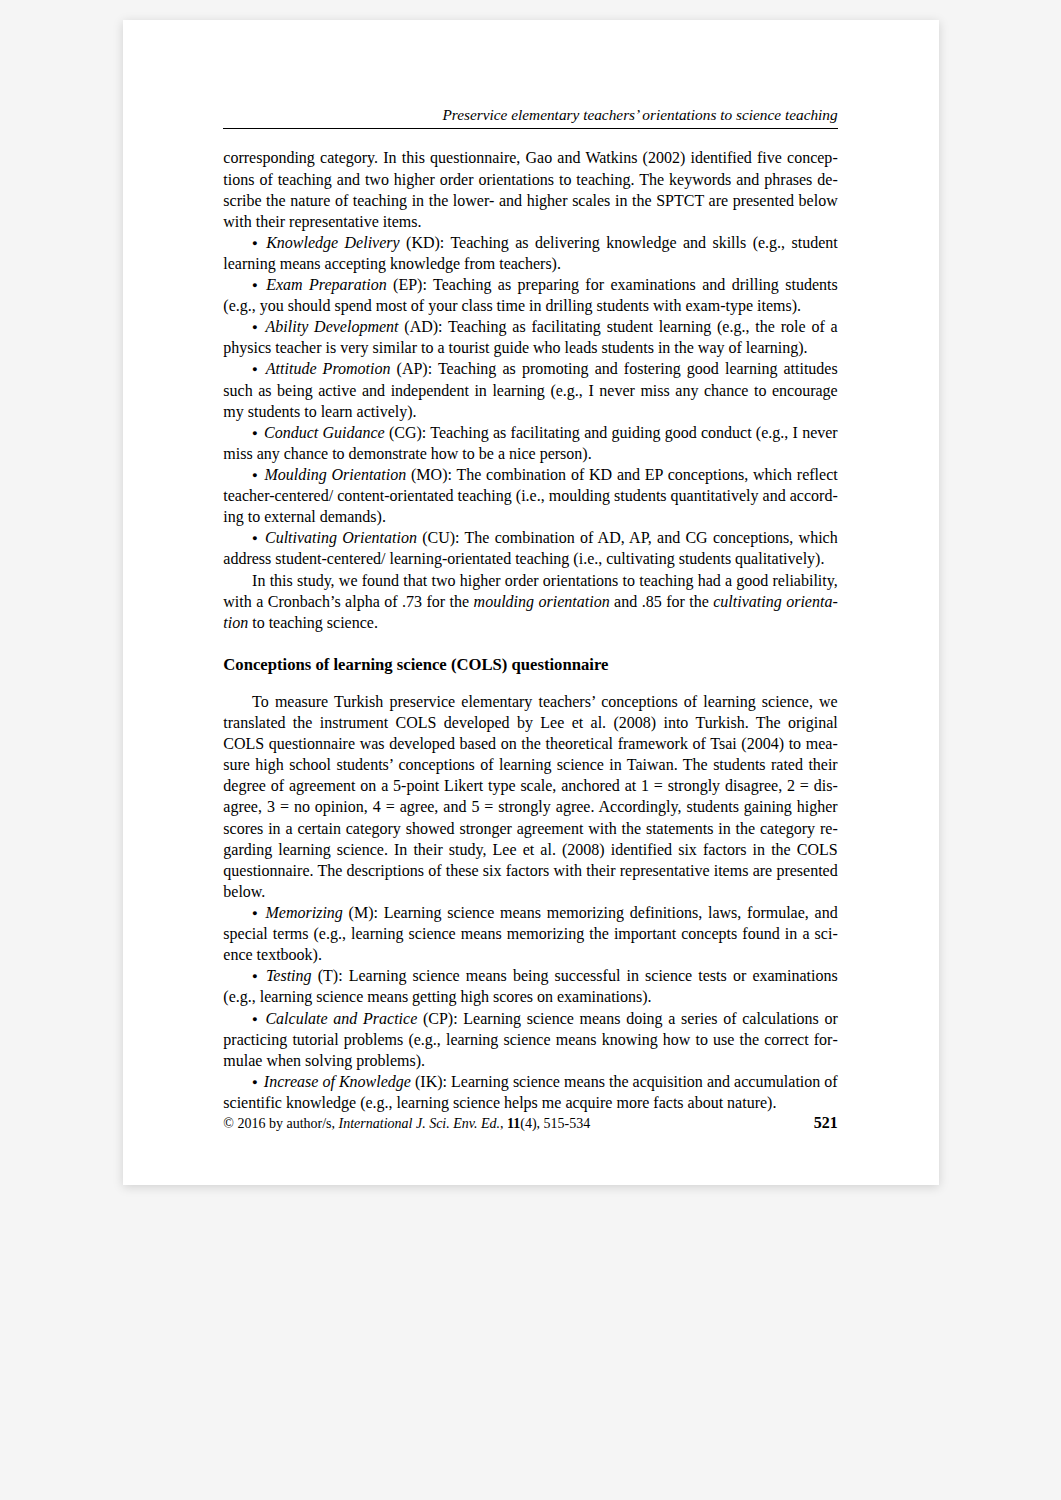Preservice elementary teachers’ orientations to science teaching
corresponding category. In this questionnaire, Gao and Watkins (2002) identified five conceptions of teaching and two higher order orientations to teaching. The keywords and phrases describe the nature of teaching in the lower- and higher scales in the SPTCT are presented below with their representative items.
Knowledge Delivery (KD): Teaching as delivering knowledge and skills (e.g., student learning means accepting knowledge from teachers).
Exam Preparation (EP): Teaching as preparing for examinations and drilling students (e.g., you should spend most of your class time in drilling students with exam-type items).
Ability Development (AD): Teaching as facilitating student learning (e.g., the role of a physics teacher is very similar to a tourist guide who leads students in the way of learning).
Attitude Promotion (AP): Teaching as promoting and fostering good learning attitudes such as being active and independent in learning (e.g., I never miss any chance to encourage my students to learn actively).
Conduct Guidance (CG): Teaching as facilitating and guiding good conduct (e.g., I never miss any chance to demonstrate how to be a nice person).
Moulding Orientation (MO): The combination of KD and EP conceptions, which reflect teacher-centered/ content-orientated teaching (i.e., moulding students quantitatively and according to external demands).
Cultivating Orientation (CU): The combination of AD, AP, and CG conceptions, which address student-centered/ learning-orientated teaching (i.e., cultivating students qualitatively).
In this study, we found that two higher order orientations to teaching had a good reliability, with a Cronbach’s alpha of .73 for the moulding orientation and .85 for the cultivating orientation to teaching science.
Conceptions of learning science (COLS) questionnaire
To measure Turkish preservice elementary teachers’ conceptions of learning science, we translated the instrument COLS developed by Lee et al. (2008) into Turkish. The original COLS questionnaire was developed based on the theoretical framework of Tsai (2004) to measure high school students’ conceptions of learning science in Taiwan. The students rated their degree of agreement on a 5-point Likert type scale, anchored at 1 = strongly disagree, 2 = disagree, 3 = no opinion, 4 = agree, and 5 = strongly agree. Accordingly, students gaining higher scores in a certain category showed stronger agreement with the statements in the category regarding learning science. In their study, Lee et al. (2008) identified six factors in the COLS questionnaire. The descriptions of these six factors with their representative items are presented below.
Memorizing (M): Learning science means memorizing definitions, laws, formulae, and special terms (e.g., learning science means memorizing the important concepts found in a science textbook).
Testing (T): Learning science means being successful in science tests or examinations (e.g., learning science means getting high scores on examinations).
Calculate and Practice (CP): Learning science means doing a series of calculations or practicing tutorial problems (e.g., learning science means knowing how to use the correct formulae when solving problems).
Increase of Knowledge (IK): Learning science means the acquisition and accumulation of scientific knowledge (e.g., learning science helps me acquire more facts about nature).
© 2016 by author/s, International J. Sci. Env. Ed., 11(4), 515-534
521